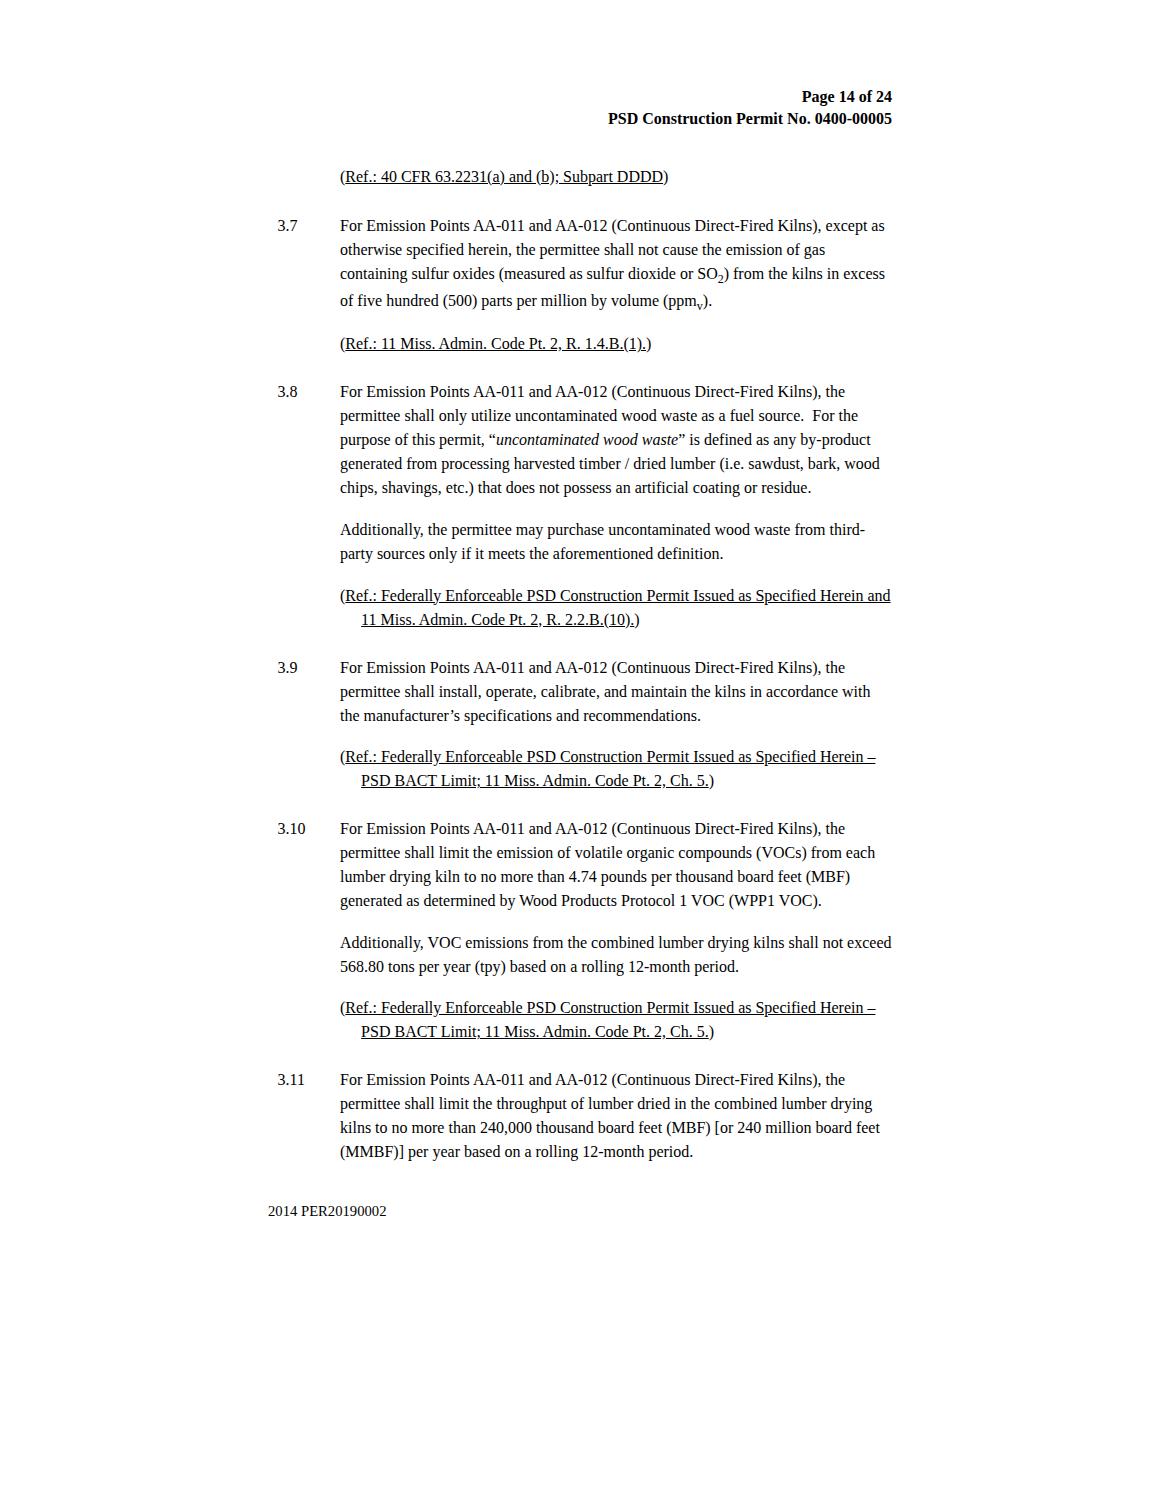Page 14 of 24
PSD Construction Permit No. 0400-00005
(Ref.: 40 CFR 63.2231(a) and (b); Subpart DDDD)
3.7
For Emission Points AA-011 and AA-012 (Continuous Direct-Fired Kilns), except as otherwise specified herein, the permittee shall not cause the emission of gas containing sulfur oxides (measured as sulfur dioxide or SO2) from the kilns in excess of five hundred (500) parts per million by volume (ppmv).
(Ref.: 11 Miss. Admin. Code Pt. 2, R. 1.4.B.(1).)
3.8
For Emission Points AA-011 and AA-012 (Continuous Direct-Fired Kilns), the permittee shall only utilize uncontaminated wood waste as a fuel source. For the purpose of this permit, “uncontaminated wood waste” is defined as any by-product generated from processing harvested timber / dried lumber (i.e. sawdust, bark, wood chips, shavings, etc.) that does not possess an artificial coating or residue.
Additionally, the permittee may purchase uncontaminated wood waste from third-party sources only if it meets the aforementioned definition.
(Ref.: Federally Enforceable PSD Construction Permit Issued as Specified Herein and 11 Miss. Admin. Code Pt. 2, R. 2.2.B.(10).)
3.9
For Emission Points AA-011 and AA-012 (Continuous Direct-Fired Kilns), the permittee shall install, operate, calibrate, and maintain the kilns in accordance with the manufacturer’s specifications and recommendations.
(Ref.: Federally Enforceable PSD Construction Permit Issued as Specified Herein – PSD BACT Limit; 11 Miss. Admin. Code Pt. 2, Ch. 5.)
3.10
For Emission Points AA-011 and AA-012 (Continuous Direct-Fired Kilns), the permittee shall limit the emission of volatile organic compounds (VOCs) from each lumber drying kiln to no more than 4.74 pounds per thousand board feet (MBF) generated as determined by Wood Products Protocol 1 VOC (WPP1 VOC).
Additionally, VOC emissions from the combined lumber drying kilns shall not exceed 568.80 tons per year (tpy) based on a rolling 12-month period.
(Ref.: Federally Enforceable PSD Construction Permit Issued as Specified Herein – PSD BACT Limit; 11 Miss. Admin. Code Pt. 2, Ch. 5.)
3.11
For Emission Points AA-011 and AA-012 (Continuous Direct-Fired Kilns), the permittee shall limit the throughput of lumber dried in the combined lumber drying kilns to no more than 240,000 thousand board feet (MBF) [or 240 million board feet (MMBF)] per year based on a rolling 12-month period.
2014 PER20190002